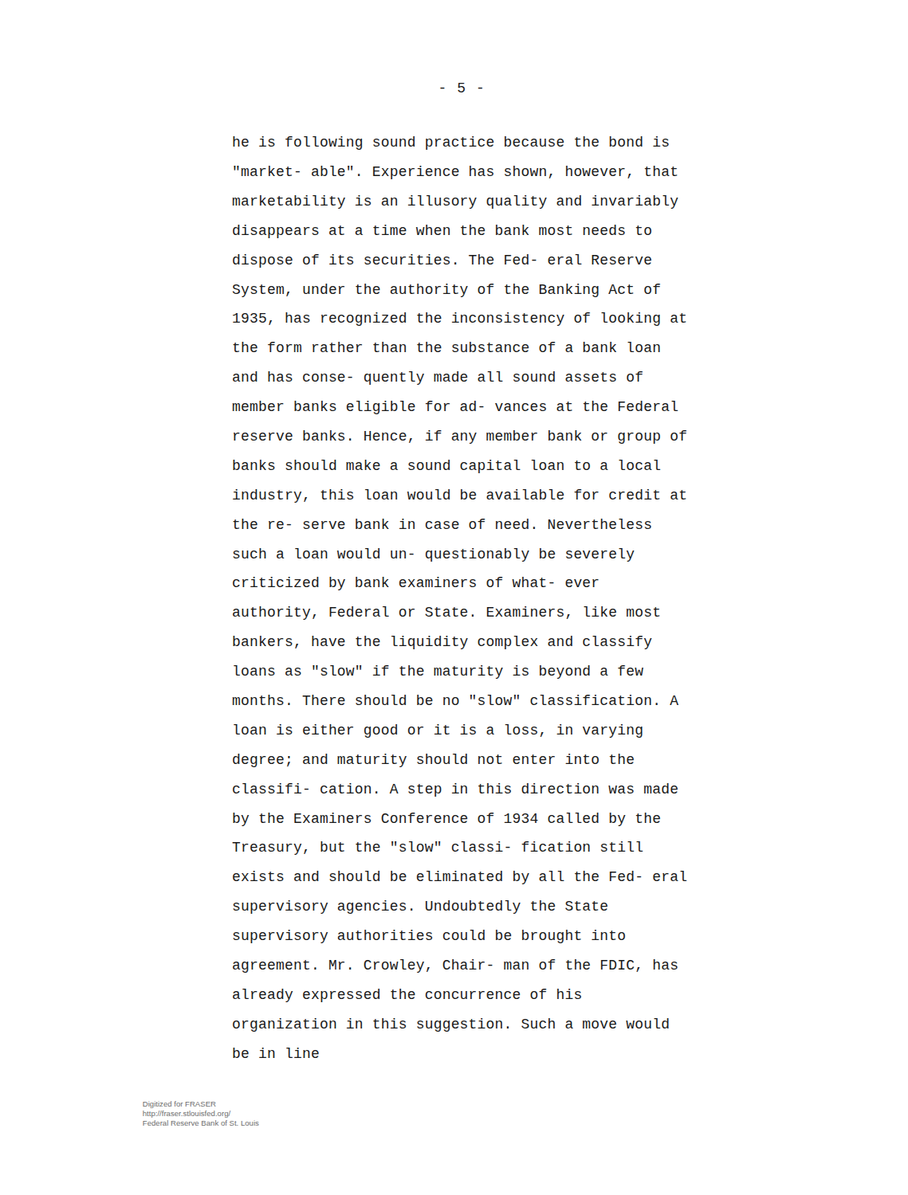- 5 -
he is following sound practice because the bond is "market- able". Experience has shown, however, that marketability is an illusory quality and invariably disappears at a time when the bank most needs to dispose of its securities. The Fed- eral Reserve System, under the authority of the Banking Act of 1935, has recognized the inconsistency of looking at the form rather than the substance of a bank loan and has conse- quently made all sound assets of member banks eligible for ad- vances at the Federal reserve banks. Hence, if any member bank or group of banks should make a sound capital loan to a local industry, this loan would be available for credit at the re- serve bank in case of need. Nevertheless such a loan would un- questionably be severely criticized by bank examiners of what- ever authority, Federal or State. Examiners, like most bankers, have the liquidity complex and classify loans as "slow" if the maturity is beyond a few months. There should be no "slow" classification. A loan is either good or it is a loss, in varying degree; and maturity should not enter into the classifi- cation. A step in this direction was made by the Examiners Conference of 1934 called by the Treasury, but the "slow" classi- fication still exists and should be eliminated by all the Fed- eral supervisory agencies. Undoubtedly the State supervisory authorities could be brought into agreement. Mr. Crowley, Chair- man of the FDIC, has already expressed the concurrence of his organization in this suggestion. Such a move would be in line
Digitized for FRASER
http://fraser.stlouisfed.org/
Federal Reserve Bank of St. Louis